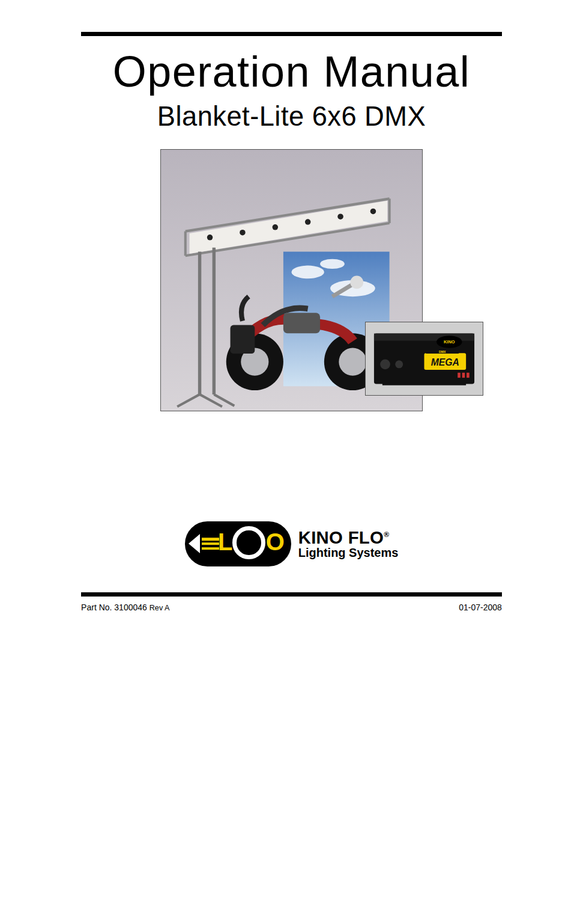Operation Manual
Blanket-Lite 6x6 DMX
L O
KINO FLO®
Lighting Systems
Part No. 3100046 Rev A
01-07-2008